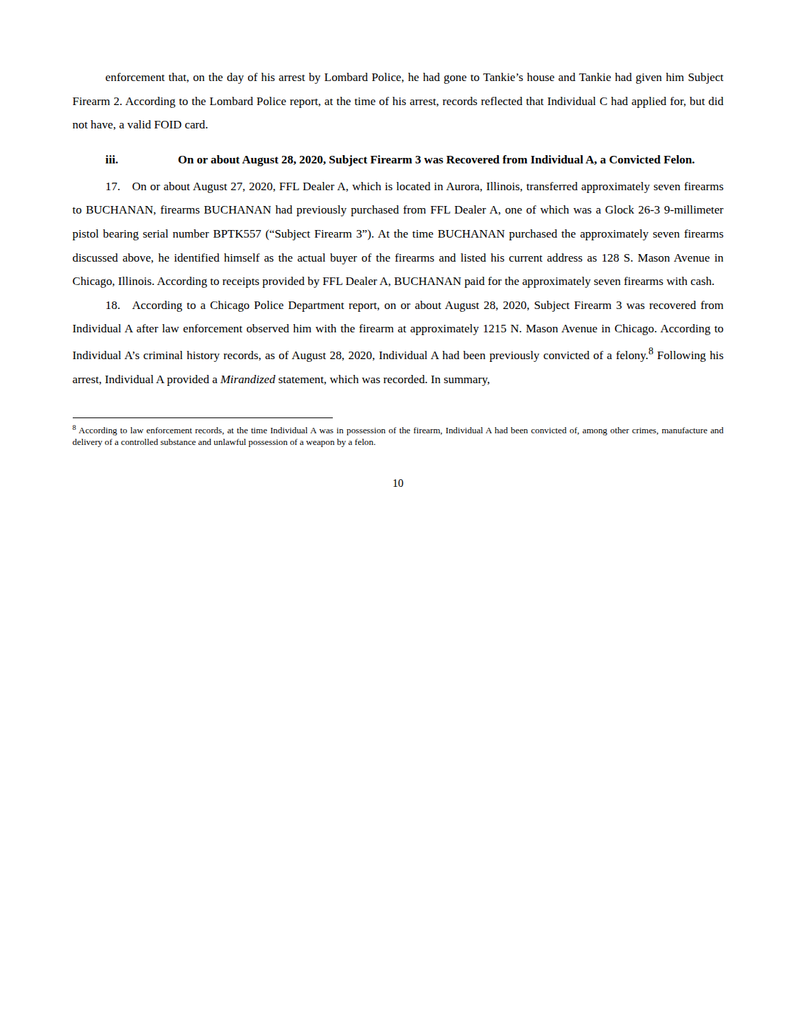enforcement that, on the day of his arrest by Lombard Police, he had gone to Tankie’s house and Tankie had given him Subject Firearm 2. According to the Lombard Police report, at the time of his arrest, records reflected that Individual C had applied for, but did not have, a valid FOID card.
iii. On or about August 28, 2020, Subject Firearm 3 was Recovered from Individual A, a Convicted Felon.
17. On or about August 27, 2020, FFL Dealer A, which is located in Aurora, Illinois, transferred approximately seven firearms to BUCHANAN, firearms BUCHANAN had previously purchased from FFL Dealer A, one of which was a Glock 26-3 9-millimeter pistol bearing serial number BPTK557 (“Subject Firearm 3”). At the time BUCHANAN purchased the approximately seven firearms discussed above, he identified himself as the actual buyer of the firearms and listed his current address as 128 S. Mason Avenue in Chicago, Illinois. According to receipts provided by FFL Dealer A, BUCHANAN paid for the approximately seven firearms with cash.
18. According to a Chicago Police Department report, on or about August 28, 2020, Subject Firearm 3 was recovered from Individual A after law enforcement observed him with the firearm at approximately 1215 N. Mason Avenue in Chicago. According to Individual A’s criminal history records, as of August 28, 2020, Individual A had been previously convicted of a felony.8 Following his arrest, Individual A provided a Mirandized statement, which was recorded. In summary,
8 According to law enforcement records, at the time Individual A was in possession of the firearm, Individual A had been convicted of, among other crimes, manufacture and delivery of a controlled substance and unlawful possession of a weapon by a felon.
10